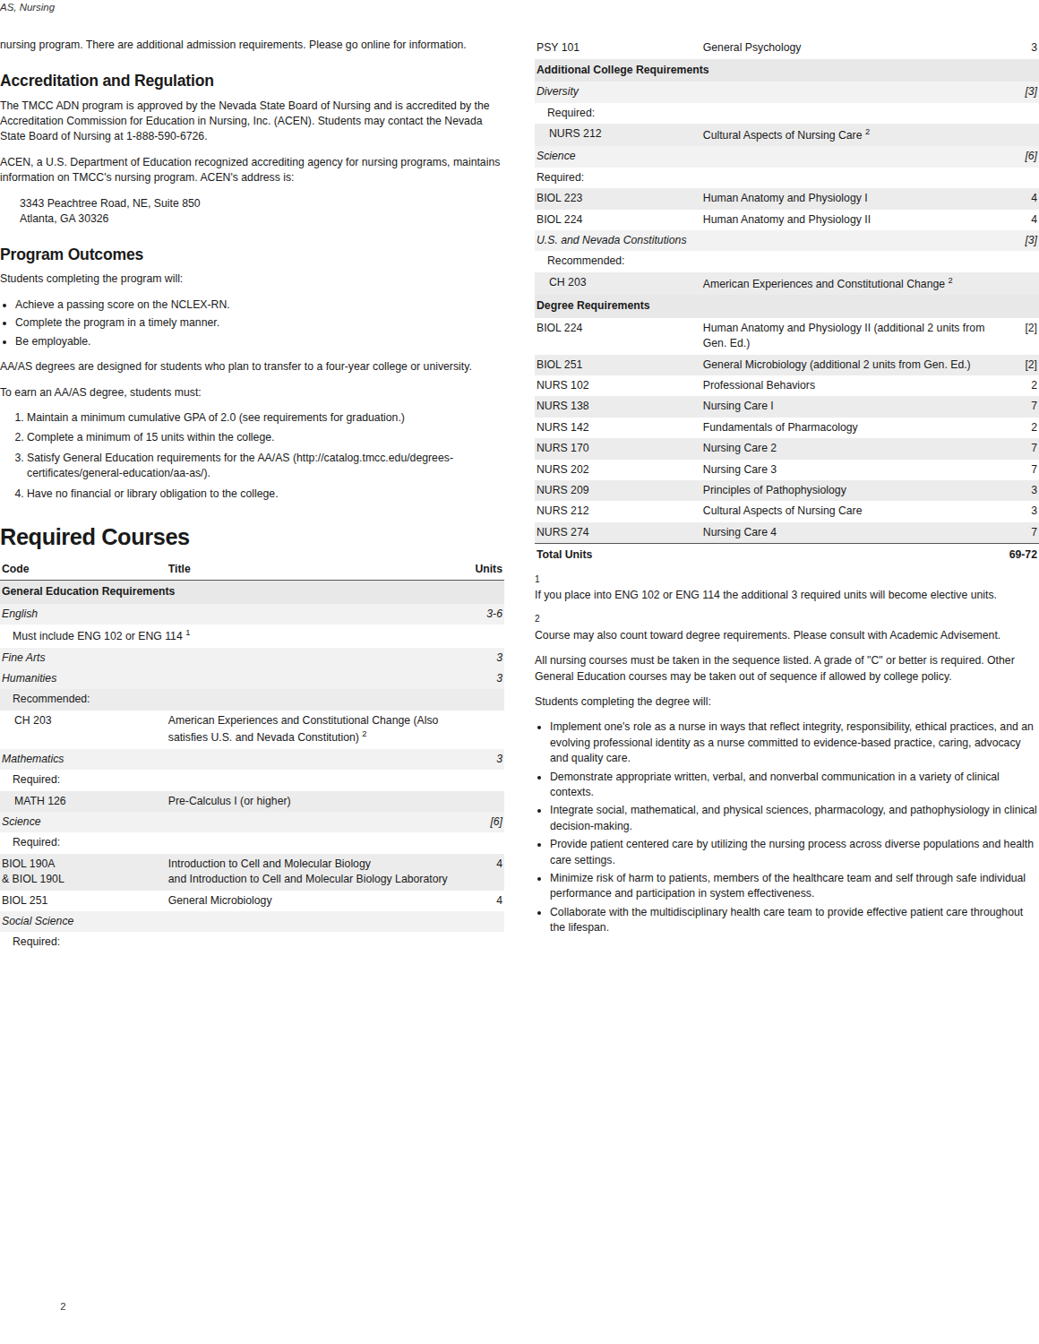AS, Nursing
nursing program. There are additional admission requirements. Please go online for information.
Accreditation and Regulation
The TMCC ADN program is approved by the Nevada State Board of Nursing and is accredited by the Accreditation Commission for Education in Nursing, Inc. (ACEN). Students may contact the Nevada State Board of Nursing at 1-888-590-6726.
ACEN, a U.S. Department of Education recognized accrediting agency for nursing programs, maintains information on TMCC's nursing program. ACEN's address is:
3343 Peachtree Road, NE, Suite 850
Atlanta, GA 30326
Program Outcomes
Students completing the program will:
Achieve a passing score on the NCLEX-RN.
Complete the program in a timely manner.
Be employable.
AA/AS degrees are designed for students who plan to transfer to a four-year college or university.
To earn an AA/AS degree, students must:
Maintain a minimum cumulative GPA of 2.0 (see requirements for graduation.)
Complete a minimum of 15 units within the college.
Satisfy General Education requirements for the AA/AS (http://catalog.tmcc.edu/degrees-certificates/general-education/aa-as/).
Have no financial or library obligation to the college.
Required Courses
| Code | Title | Units |
| General Education Requirements |
| English | 3-6 |
| Must include ENG 102 or ENG 114 1 |
| Fine Arts | 3 |
| Humanities | 3 |
| Recommended: |
| CH 203 | American Experiences and Constitutional Change (Also satisfies U.S. and Nevada Constitution) 2 | |
| Mathematics | 3 |
| Required: |
| MATH 126 | Pre-Calculus I (or higher) | |
| Science | [6] |
| Required: |
| BIOL 190A & BIOL 190L | Introduction to Cell and Molecular Biology and Introduction to Cell and Molecular Biology Laboratory | 4 |
| BIOL 251 | General Microbiology | 4 |
| Social Science |
| Required: |
| PSY 101 | General Psychology | 3 |
| Additional College Requirements |
| Diversity | [3] |
| Required: |
| NURS 212 | Cultural Aspects of Nursing Care 2 | |
| Science | [6] |
| Required: |
| BIOL 223 | Human Anatomy and Physiology I | 4 |
| BIOL 224 | Human Anatomy and Physiology II | 4 |
| U.S. and Nevada Constitutions | [3] |
| Recommended: |
| CH 203 | American Experiences and Constitutional Change 2 | |
| Degree Requirements |
| BIOL 224 | Human Anatomy and Physiology II (additional 2 units from Gen. Ed.) | [2] |
| BIOL 251 | General Microbiology (additional 2 units from Gen. Ed.) | [2] |
| NURS 102 | Professional Behaviors | 2 |
| NURS 138 | Nursing Care I | 7 |
| NURS 142 | Fundamentals of Pharmacology | 2 |
| NURS 170 | Nursing Care 2 | 7 |
| NURS 202 | Nursing Care 3 | 7 |
| NURS 209 | Principles of Pathophysiology | 3 |
| NURS 212 | Cultural Aspects of Nursing Care | 3 |
| NURS 274 | Nursing Care 4 | 7 |
| Total Units | 69-72 |
1
If you place into ENG 102 or ENG 114 the additional 3 required units will become elective units.
2
Course may also count toward degree requirements. Please consult with Academic Advisement.
All nursing courses must be taken in the sequence listed. A grade of "C" or better is required. Other General Education courses may be taken out of sequence if allowed by college policy.
Students completing the degree will:
Implement one's role as a nurse in ways that reflect integrity, responsibility, ethical practices, and an evolving professional identity as a nurse committed to evidence-based practice, caring, advocacy and quality care.
Demonstrate appropriate written, verbal, and nonverbal communication in a variety of clinical contexts.
Integrate social, mathematical, and physical sciences, pharmacology, and pathophysiology in clinical decision-making.
Provide patient centered care by utilizing the nursing process across diverse populations and health care settings.
Minimize risk of harm to patients, members of the healthcare team and self through safe individual performance and participation in system effectiveness.
Collaborate with the multidisciplinary health care team to provide effective patient care throughout the lifespan.
2